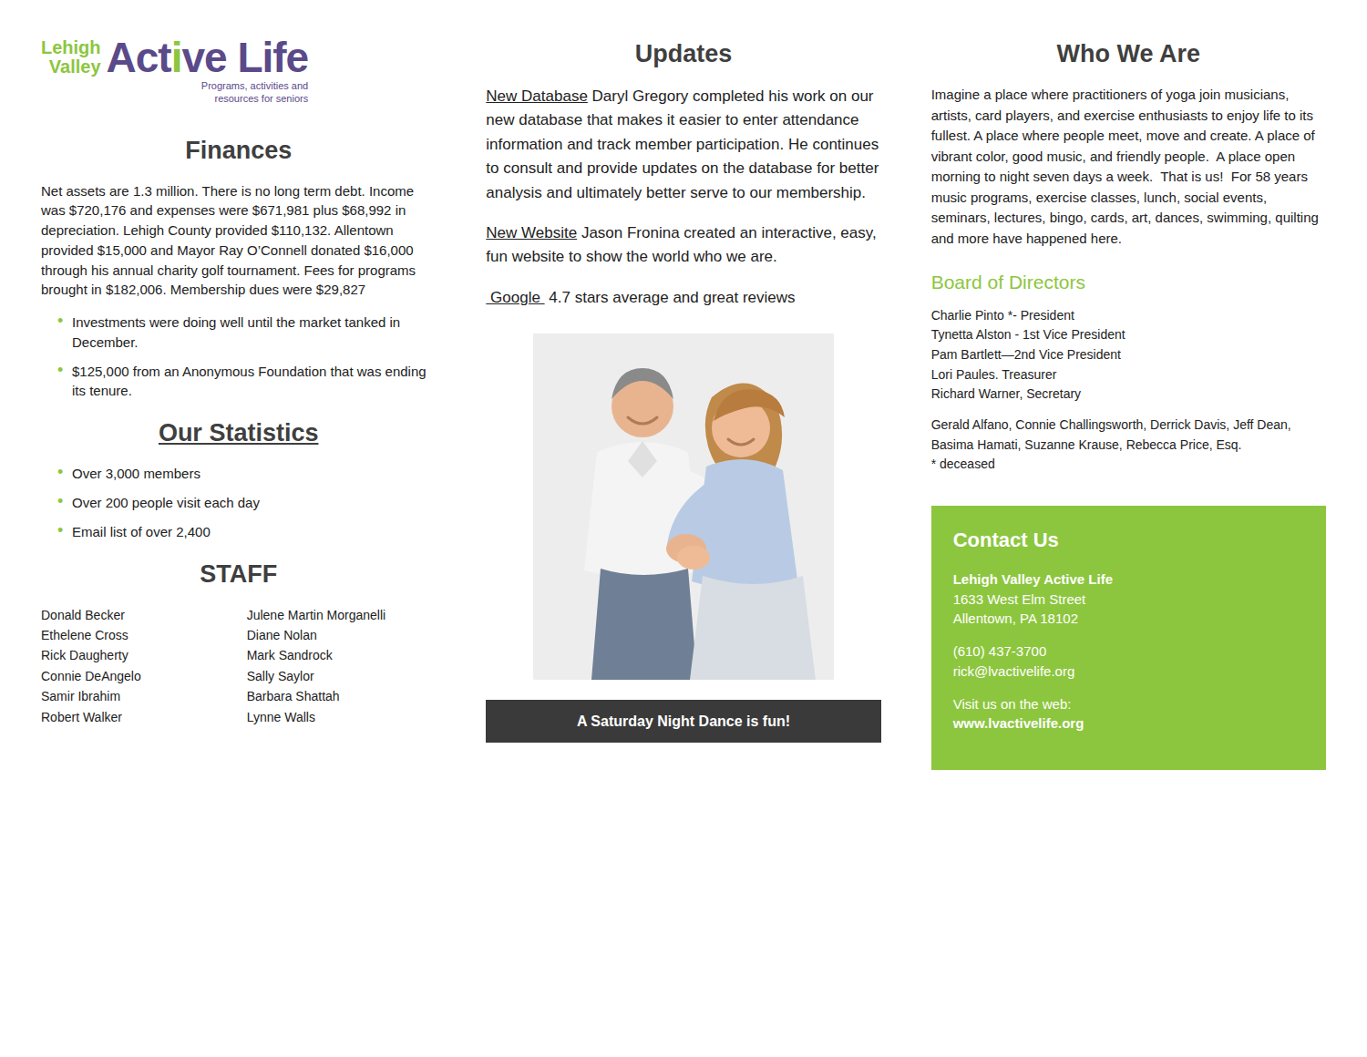Lehigh
Valley
Active Life
Programs, activities and
resources for seniors
Finances
Net assets are 1.3 million. There is no long term debt. Income was $720,176 and expenses were $671,981 plus $68,992 in depreciation. Lehigh County provided $110,132. Allentown provided $15,000 and Mayor Ray O’Connell donated $16,000 through his annual charity golf tournament. Fees for programs brought in $182,006. Membership dues were $29,827
Investments were doing well until the market tanked in December.
$125,000 from an Anonymous Foundation that was ending its tenure.
Our Statistics
Over 3,000 members
Over 200 people visit each day
Email list of over 2,400
STAFF
Donald Becker
Ethelene Cross
Rick Daugherty
Connie DeAngelo
Samir Ibrahim
Robert Walker
Julene Martin Morganelli
Diane Nolan
Mark Sandrock
Sally Saylor
Barbara Shattah
Lynne Walls
Updates
New Database Daryl Gregory completed his work on our new database that makes it easier to enter attendance information and track member participation. He continues to consult and provide updates on the database for better analysis and ultimately better serve to our membership.
New Website Jason Fronina created an interactive, easy, fun website to show the world who we are.
Google 4.7 stars average and great reviews
A Saturday Night Dance is fun!
Who We Are
Imagine a place where practitioners of yoga join musicians, artists, card players, and exercise enthusiasts to enjoy life to its fullest. A place where people meet, move and create. A place of vibrant color, good music, and friendly people. A place open morning to night seven days a week. That is us! For 58 years music programs, exercise classes, lunch, social events, seminars, lectures, bingo, cards, art, dances, swimming, quilting and more have happened here.
Board of Directors
Charlie Pinto *- President
Tynetta Alston - 1st Vice President
Pam Bartlett—2nd Vice President
Lori Paules. Treasurer
Richard Warner, Secretary
Gerald Alfano, Connie Challingsworth, Derrick Davis, Jeff Dean, Basima Hamati, Suzanne Krause, Rebecca Price, Esq.
* deceased
Contact Us
Lehigh Valley Active Life
1633 West Elm Street
Allentown, PA 18102
(610) 437-3700
rick@lvactivelife.org
Visit us on the web:
www.lvactivelife.org